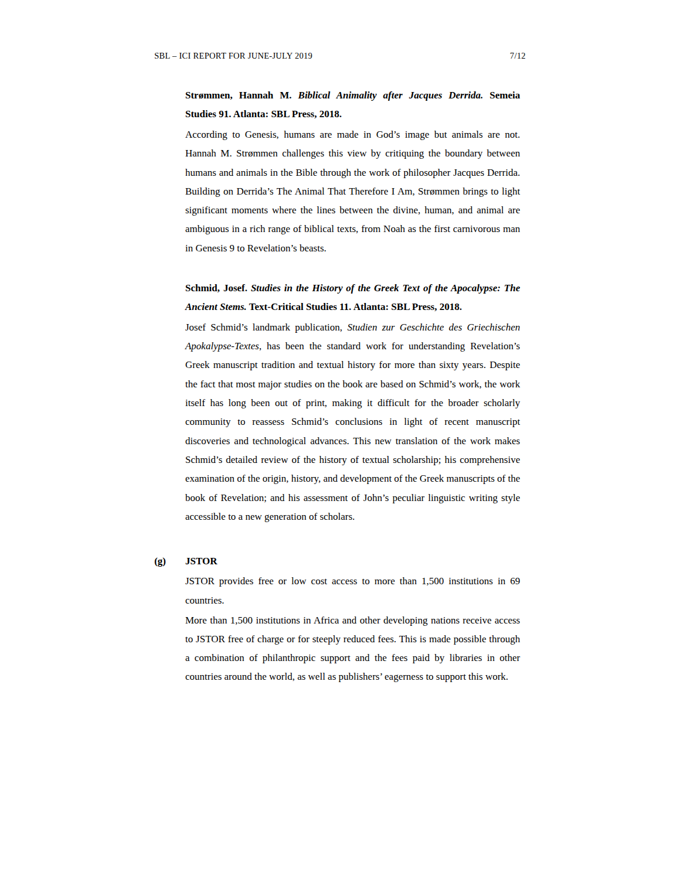SBL – ICI Report for June-July 2019 7/12
Strømmen, Hannah M. Biblical Animality after Jacques Derrida. Semeia Studies 91. Atlanta: SBL Press, 2018.
According to Genesis, humans are made in God’s image but animals are not. Hannah M. Strømmen challenges this view by critiquing the boundary between humans and animals in the Bible through the work of philosopher Jacques Derrida. Building on Derrida’s The Animal That Therefore I Am, Strømmen brings to light significant moments where the lines between the divine, human, and animal are ambiguous in a rich range of biblical texts, from Noah as the first carnivorous man in Genesis 9 to Revelation’s beasts.
Schmid, Josef. Studies in the History of the Greek Text of the Apocalypse: The Ancient Stems. Text-Critical Studies 11. Atlanta: SBL Press, 2018.
Josef Schmid’s landmark publication, Studien zur Geschichte des Griechischen Apokalypse-Textes, has been the standard work for understanding Revelation’s Greek manuscript tradition and textual history for more than sixty years. Despite the fact that most major studies on the book are based on Schmid’s work, the work itself has long been out of print, making it difficult for the broader scholarly community to reassess Schmid’s conclusions in light of recent manuscript discoveries and technological advances. This new translation of the work makes Schmid’s detailed review of the history of textual scholarship; his comprehensive examination of the origin, history, and development of the Greek manuscripts of the book of Revelation; and his assessment of John’s peculiar linguistic writing style accessible to a new generation of scholars.
(g)
JSTOR
JSTOR provides free or low cost access to more than 1,500 institutions in 69 countries.
More than 1,500 institutions in Africa and other developing nations receive access to JSTOR free of charge or for steeply reduced fees. This is made possible through a combination of philanthropic support and the fees paid by libraries in other countries around the world, as well as publishers’ eagerness to support this work.